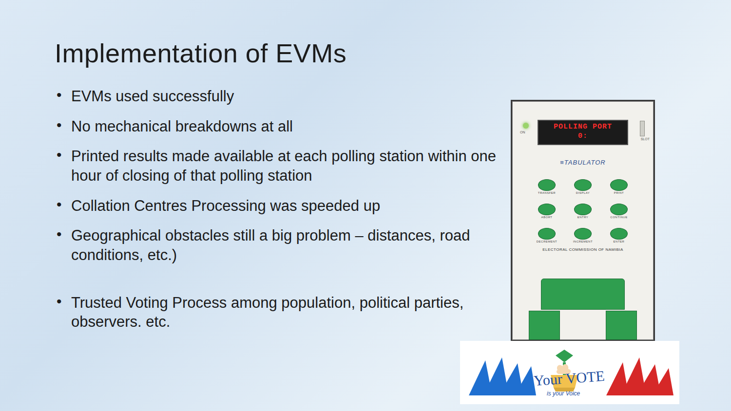Implementation of EVMs
EVMs used successfully
No mechanical breakdowns at all
Printed results made available at each polling station within one hour of closing of that polling station
Collation Centres Processing was speeded up
Geographical obstacles still a big problem – distances, road conditions, etc.)
Trusted Voting Process among population, political parties, observers. etc.
ON
POLLING PORT
0:
SLOT
≡TABULATOR
TRANSFER
DISPLAY
PRINT
ABORT
ENTRY
CONTINUE
DECREMENT
INCREMENT
ENTER
ELECTORAL COMMISSION OF NAMIBIA
Your VOTE is your Voice